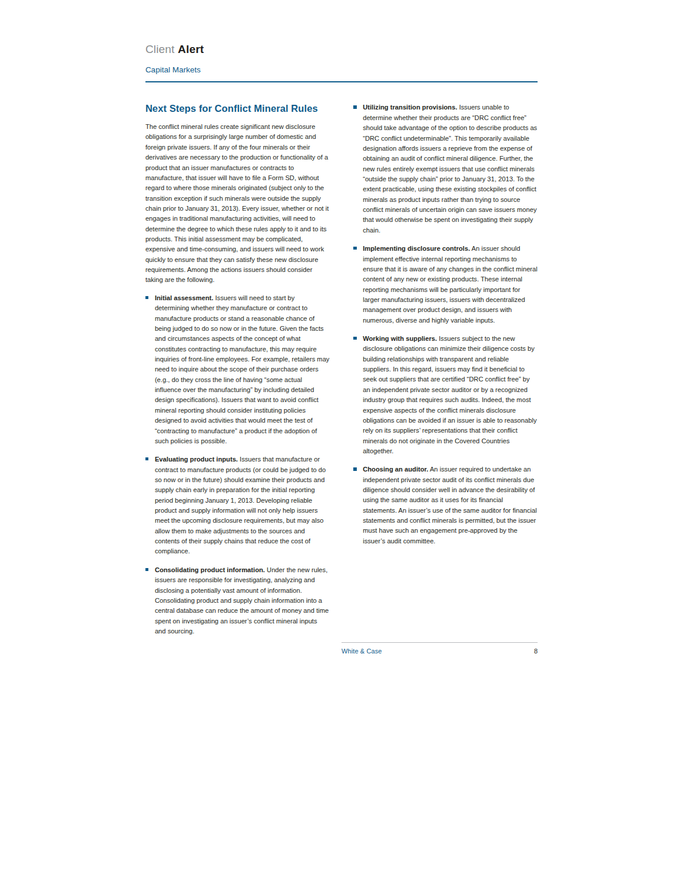Client Alert
Capital Markets
Next Steps for Conflict Mineral Rules
The conflict mineral rules create significant new disclosure obligations for a surprisingly large number of domestic and foreign private issuers. If any of the four minerals or their derivatives are necessary to the production or functionality of a product that an issuer manufactures or contracts to manufacture, that issuer will have to file a Form SD, without regard to where those minerals originated (subject only to the transition exception if such minerals were outside the supply chain prior to January 31, 2013). Every issuer, whether or not it engages in traditional manufacturing activities, will need to determine the degree to which these rules apply to it and to its products. This initial assessment may be complicated, expensive and time-consuming, and issuers will need to work quickly to ensure that they can satisfy these new disclosure requirements. Among the actions issuers should consider taking are the following.
Initial assessment. Issuers will need to start by determining whether they manufacture or contract to manufacture products or stand a reasonable chance of being judged to do so now or in the future. Given the facts and circumstances aspects of the concept of what constitutes contracting to manufacture, this may require inquiries of front-line employees. For example, retailers may need to inquire about the scope of their purchase orders (e.g., do they cross the line of having “some actual influence over the manufacturing” by including detailed design specifications). Issuers that want to avoid conflict mineral reporting should consider instituting policies designed to avoid activities that would meet the test of “contracting to manufacture” a product if the adoption of such policies is possible.
Evaluating product inputs. Issuers that manufacture or contract to manufacture products (or could be judged to do so now or in the future) should examine their products and supply chain early in preparation for the initial reporting period beginning January 1, 2013. Developing reliable product and supply information will not only help issuers meet the upcoming disclosure requirements, but may also allow them to make adjustments to the sources and contents of their supply chains that reduce the cost of compliance.
Consolidating product information. Under the new rules, issuers are responsible for investigating, analyzing and disclosing a potentially vast amount of information. Consolidating product and supply chain information into a central database can reduce the amount of money and time spent on investigating an issuer’s conflict mineral inputs and sourcing.
Utilizing transition provisions. Issuers unable to determine whether their products are “DRC conflict free” should take advantage of the option to describe products as “DRC conflict undeterminable”. This temporarily available designation affords issuers a reprieve from the expense of obtaining an audit of conflict mineral diligence. Further, the new rules entirely exempt issuers that use conflict minerals “outside the supply chain” prior to January 31, 2013. To the extent practicable, using these existing stockpiles of conflict minerals as product inputs rather than trying to source conflict minerals of uncertain origin can save issuers money that would otherwise be spent on investigating their supply chain.
Implementing disclosure controls. An issuer should implement effective internal reporting mechanisms to ensure that it is aware of any changes in the conflict mineral content of any new or existing products. These internal reporting mechanisms will be particularly important for larger manufacturing issuers, issuers with decentralized management over product design, and issuers with numerous, diverse and highly variable inputs.
Working with suppliers. Issuers subject to the new disclosure obligations can minimize their diligence costs by building relationships with transparent and reliable suppliers. In this regard, issuers may find it beneficial to seek out suppliers that are certified “DRC conflict free” by an independent private sector auditor or by a recognized industry group that requires such audits. Indeed, the most expensive aspects of the conflict minerals disclosure obligations can be avoided if an issuer is able to reasonably rely on its suppliers’ representations that their conflict minerals do not originate in the Covered Countries altogether.
Choosing an auditor. An issuer required to undertake an independent private sector audit of its conflict minerals due diligence should consider well in advance the desirability of using the same auditor as it uses for its financial statements. An issuer’s use of the same auditor for financial statements and conflict minerals is permitted, but the issuer must have such an engagement pre-approved by the issuer’s audit committee.
White & Case 8